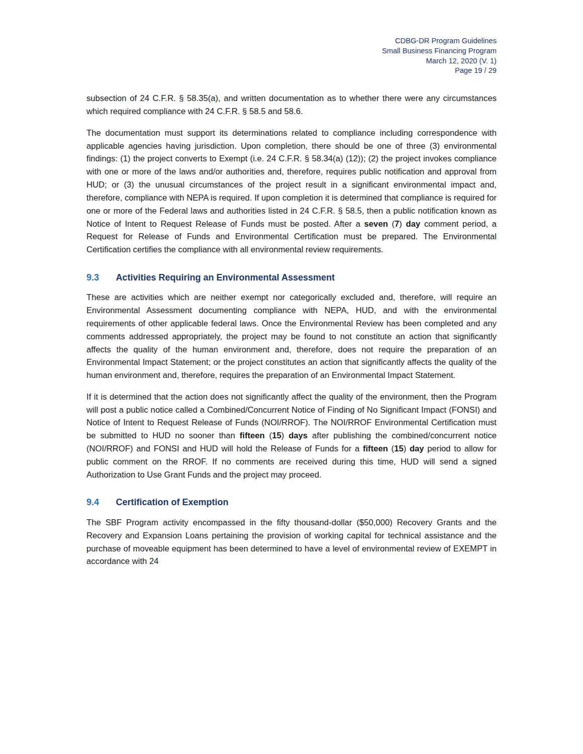CDBG-DR Program Guidelines
Small Business Financing Program
March 12, 2020 (V. 1)
Page 19 / 29
subsection of 24 C.F.R. § 58.35(a), and written documentation as to whether there were any circumstances which required compliance with 24 C.F.R. § 58.5 and 58.6.
The documentation must support its determinations related to compliance including correspondence with applicable agencies having jurisdiction. Upon completion, there should be one of three (3) environmental findings: (1) the project converts to Exempt (i.e. 24 C.F.R. § 58.34(a) (12)); (2) the project invokes compliance with one or more of the laws and/or authorities and, therefore, requires public notification and approval from HUD; or (3) the unusual circumstances of the project result in a significant environmental impact and, therefore, compliance with NEPA is required. If upon completion it is determined that compliance is required for one or more of the Federal laws and authorities listed in 24 C.F.R. § 58.5, then a public notification known as Notice of Intent to Request Release of Funds must be posted. After a seven (7) day comment period, a Request for Release of Funds and Environmental Certification must be prepared. The Environmental Certification certifies the compliance with all environmental review requirements.
9.3 Activities Requiring an Environmental Assessment
These are activities which are neither exempt nor categorically excluded and, therefore, will require an Environmental Assessment documenting compliance with NEPA, HUD, and with the environmental requirements of other applicable federal laws. Once the Environmental Review has been completed and any comments addressed appropriately, the project may be found to not constitute an action that significantly affects the quality of the human environment and, therefore, does not require the preparation of an Environmental Impact Statement; or the project constitutes an action that significantly affects the quality of the human environment and, therefore, requires the preparation of an Environmental Impact Statement.
If it is determined that the action does not significantly affect the quality of the environment, then the Program will post a public notice called a Combined/Concurrent Notice of Finding of No Significant Impact (FONSI) and Notice of Intent to Request Release of Funds (NOI/RROF). The NOI/RROF Environmental Certification must be submitted to HUD no sooner than fifteen (15) days after publishing the combined/concurrent notice (NOI/RROF) and FONSI and HUD will hold the Release of Funds for a fifteen (15) day period to allow for public comment on the RROF. If no comments are received during this time, HUD will send a signed Authorization to Use Grant Funds and the project may proceed.
9.4 Certification of Exemption
The SBF Program activity encompassed in the fifty thousand-dollar ($50,000) Recovery Grants and the Recovery and Expansion Loans pertaining the provision of working capital for technical assistance and the purchase of moveable equipment has been determined to have a level of environmental review of EXEMPT in accordance with 24